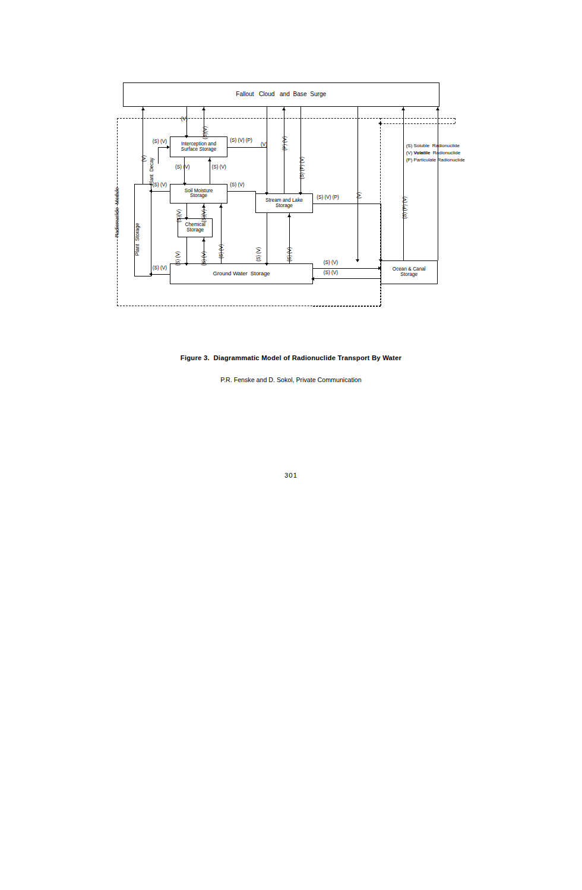Fallout Cloud and Base Surge
Radionuclide Module
Interception and
Surface Storage
Soil Moisture
Storage
Chemical
Storage
Plant Storage
Stream and Lake
Storage
Ground Water Storage
Ocean & Canal
Storage
(S) Soluble Radionuclide
(V) Volatile Radionuclide
(P) Particulate Radionuclide
(V)
(S)(V)
(V)
(S) (P) (V)
(P) (V)
(V)
(S) (P) (V)
(V)
Plant Decay
(S) (V)
(S) (V)
(S) (V)
(S) (V) (P)
(S) (V)
(S) (V)
(S)(V)
(S)(V)
(S) (V)
(S) (V)
(S) (V)
(S) (V)
(S) (V)
(S) (V) (P)
(S) (V)
(S) (V)
(S) (V)
Figure 3. Diagrammatic Model of Radionuclide Transport By Water
P.R. Fenske and D. Sokol, Private Communication
301